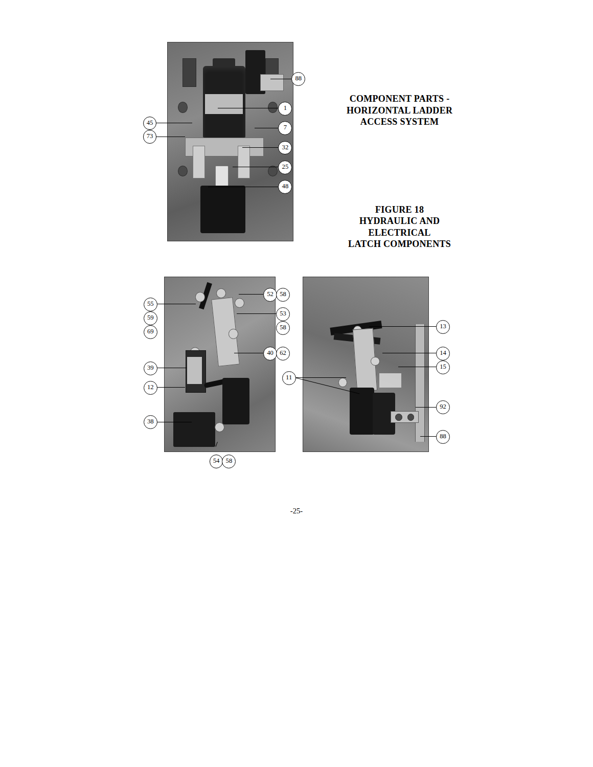88
1
7
32
25
48
45
73
COMPONENT PARTS -
HORIZONTAL LADDER
ACCESS SYSTEM
FIGURE 18
HYDRAULIC AND ELECTRICAL
LATCH COMPONENTS
55
59
69
39
12
38
52
58
53
58
40
62
54
58
13
14
15
11
92
88
-25-